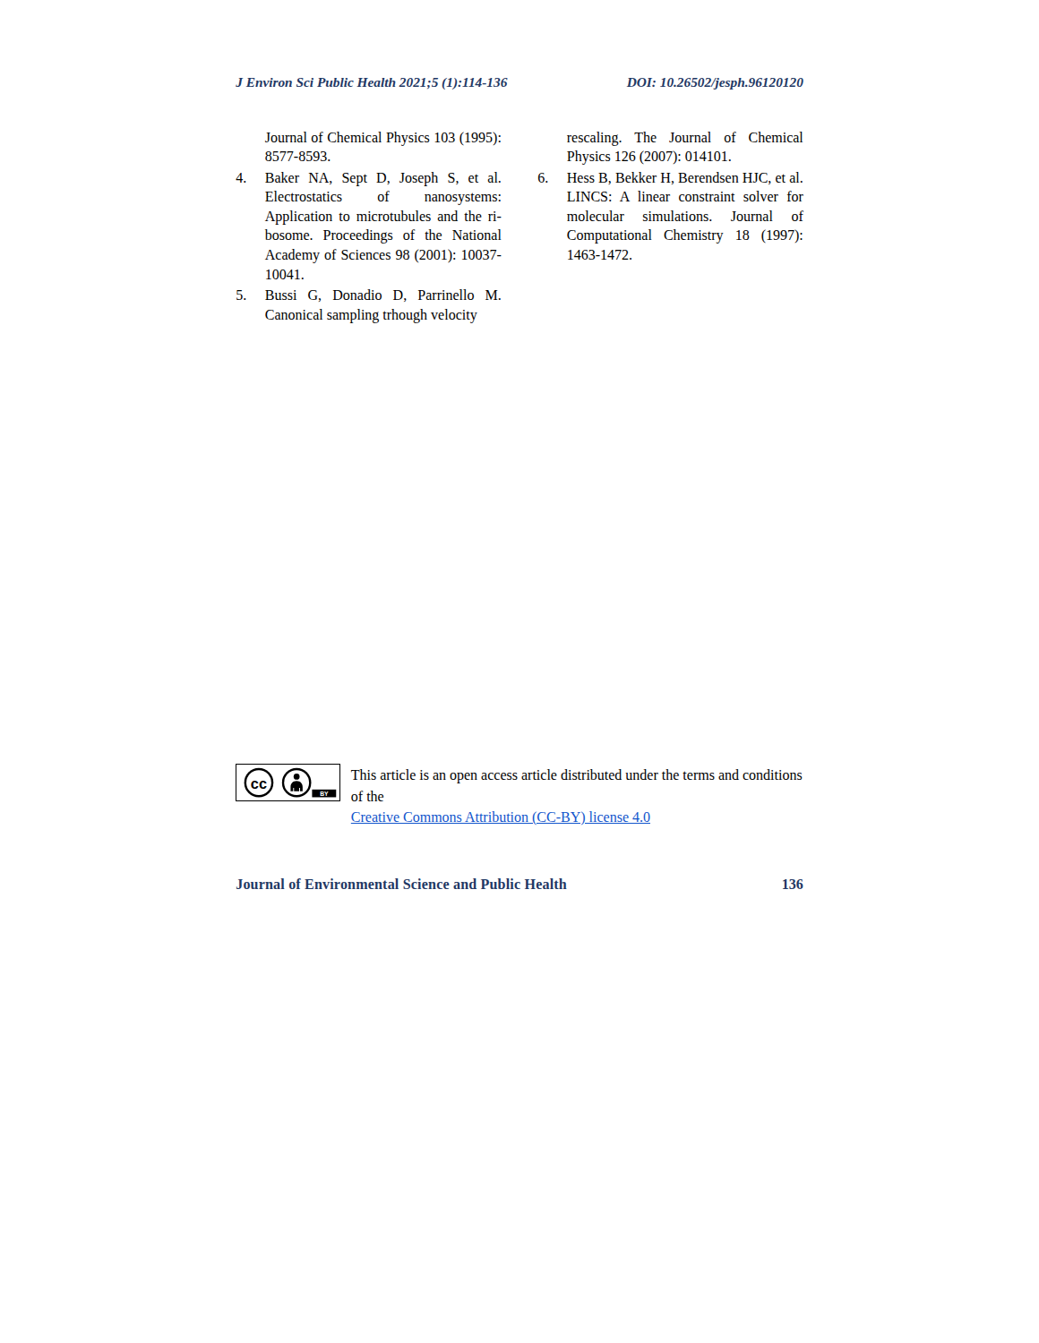J Environ Sci Public Health 2021;5 (1):114-136 DOI: 10.26502/jesph.96120120
Journal of Chemical Physics 103 (1995): 8577-8593.
4. Baker NA, Sept D, Joseph S, et al. Electrostatics of nanosystems: Application to microtubules and the ribosome. Proceedings of the National Academy of Sciences 98 (2001): 10037-10041.
5. Bussi G, Donadio D, Parrinello M. Canonical sampling trhough velocity
rescaling. The Journal of Chemical Physics 126 (2007): 014101.
6. Hess B, Bekker H, Berendsen HJC, et al. LINCS: A linear constraint solver for molecular simulations. Journal of Computational Chemistry 18 (1997): 1463-1472.
cc BY
This article is an open access article distributed under the terms and conditions of the
Creative Commons Attribution (CC-BY) license 4.0
Journal of Environmental Science and Public Health 136